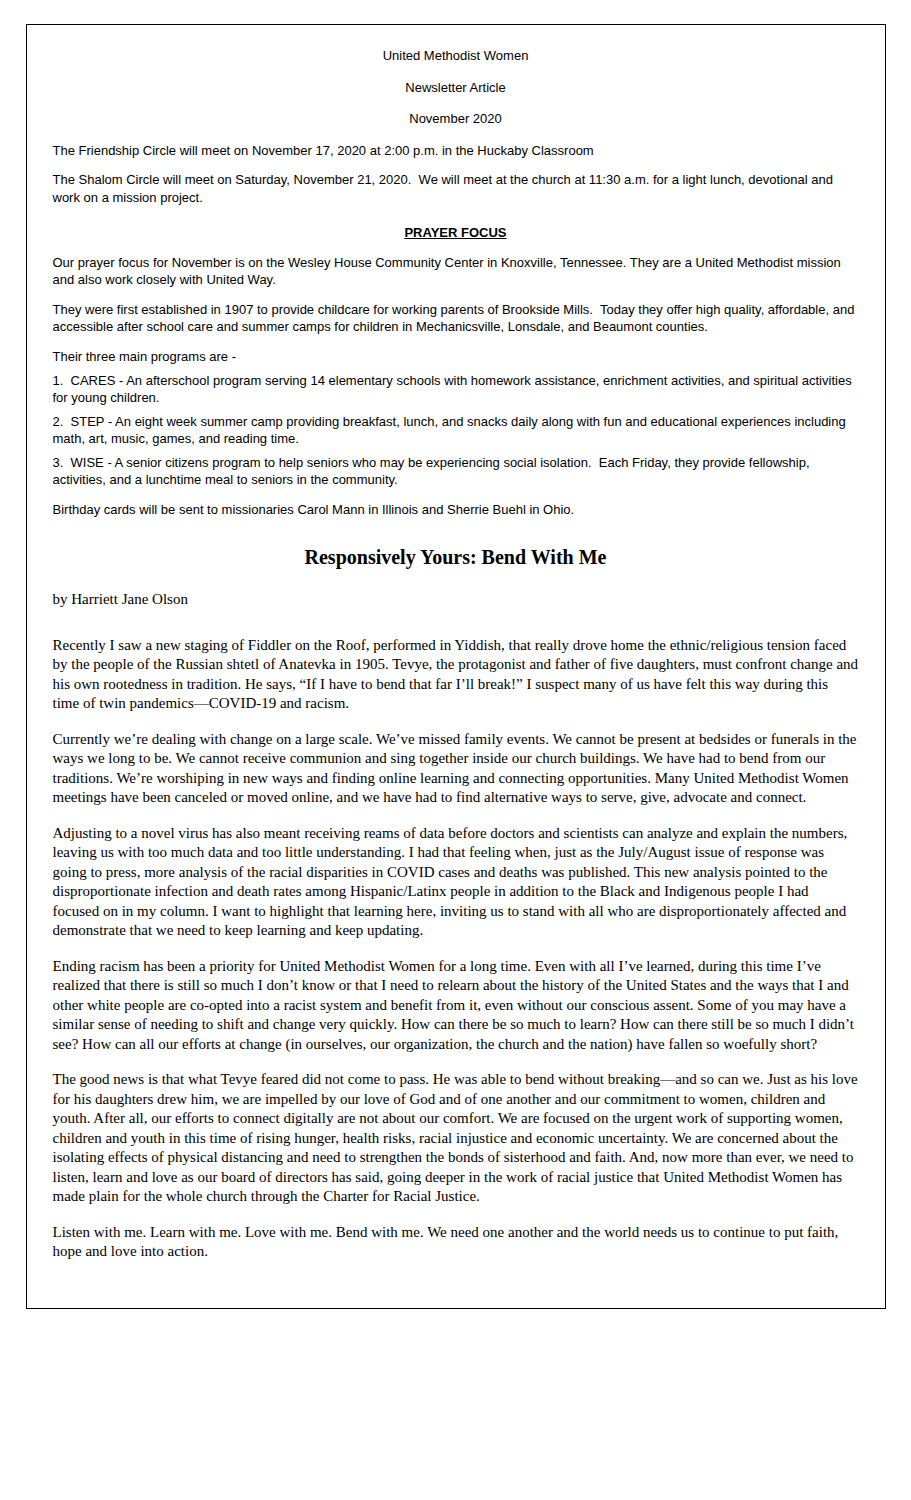United Methodist Women
Newsletter Article
November 2020
The Friendship Circle will meet on November 17, 2020 at 2:00 p.m. in the Huckaby Classroom
The Shalom Circle will meet on Saturday, November 21, 2020. We will meet at the church at 11:30 a.m. for a light lunch, devotional and work on a mission project.
PRAYER FOCUS
Our prayer focus for November is on the Wesley House Community Center in Knoxville, Tennessee. They are a United Methodist mission and also work closely with United Way.
They were first established in 1907 to provide childcare for working parents of Brookside Mills. Today they offer high quality, affordable, and accessible after school care and summer camps for children in Mechanicsville, Lonsdale, and Beaumont counties.
Their three main programs are -
1. CARES - An afterschool program serving 14 elementary schools with homework assistance, enrichment activities, and spiritual activities for young children.
2. STEP - An eight week summer camp providing breakfast, lunch, and snacks daily along with fun and educational experiences including math, art, music, games, and reading time.
3. WISE - A senior citizens program to help seniors who may be experiencing social isolation. Each Friday, they provide fellowship, activities, and a lunchtime meal to seniors in the community.
Birthday cards will be sent to missionaries Carol Mann in Illinois and Sherrie Buehl in Ohio.
Responsively Yours: Bend With Me
by Harriett Jane Olson
Recently I saw a new staging of Fiddler on the Roof, performed in Yiddish, that really drove home the ethnic/religious tension faced by the people of the Russian shtetl of Anatevka in 1905. Tevye, the protagonist and father of five daughters, must confront change and his own rootedness in tradition. He says, “If I have to bend that far I’ll break!” I suspect many of us have felt this way during this time of twin pandemics—COVID-19 and racism.
Currently we’re dealing with change on a large scale. We’ve missed family events. We cannot be present at bedsides or funerals in the ways we long to be. We cannot receive communion and sing together inside our church buildings. We have had to bend from our traditions. We’re worshiping in new ways and finding online learning and connecting opportunities. Many United Methodist Women meetings have been canceled or moved online, and we have had to find alternative ways to serve, give, advocate and connect.
Adjusting to a novel virus has also meant receiving reams of data before doctors and scientists can analyze and explain the numbers, leaving us with too much data and too little understanding. I had that feeling when, just as the July/August issue of response was going to press, more analysis of the racial disparities in COVID cases and deaths was published. This new analysis pointed to the disproportionate infection and death rates among Hispanic/Latinx people in addition to the Black and Indigenous people I had focused on in my column. I want to highlight that learning here, inviting us to stand with all who are disproportionately affected and demonstrate that we need to keep learning and keep updating.
Ending racism has been a priority for United Methodist Women for a long time. Even with all I’ve learned, during this time I’ve realized that there is still so much I don’t know or that I need to relearn about the history of the United States and the ways that I and other white people are co-opted into a racist system and benefit from it, even without our conscious assent. Some of you may have a similar sense of needing to shift and change very quickly. How can there be so much to learn? How can there still be so much I didn’t see? How can all our efforts at change (in ourselves, our organization, the church and the nation) have fallen so woefully short?
The good news is that what Tevye feared did not come to pass. He was able to bend without breaking—and so can we. Just as his love for his daughters drew him, we are impelled by our love of God and of one another and our commitment to women, children and youth. After all, our efforts to connect digitally are not about our comfort. We are focused on the urgent work of supporting women, children and youth in this time of rising hunger, health risks, racial injustice and economic uncertainty. We are concerned about the isolating effects of physical distancing and need to strengthen the bonds of sisterhood and faith. And, now more than ever, we need to listen, learn and love as our board of directors has said, going deeper in the work of racial justice that United Methodist Women has made plain for the whole church through the Charter for Racial Justice.
Listen with me. Learn with me. Love with me. Bend with me. We need one another and the world needs us to continue to put faith, hope and love into action.